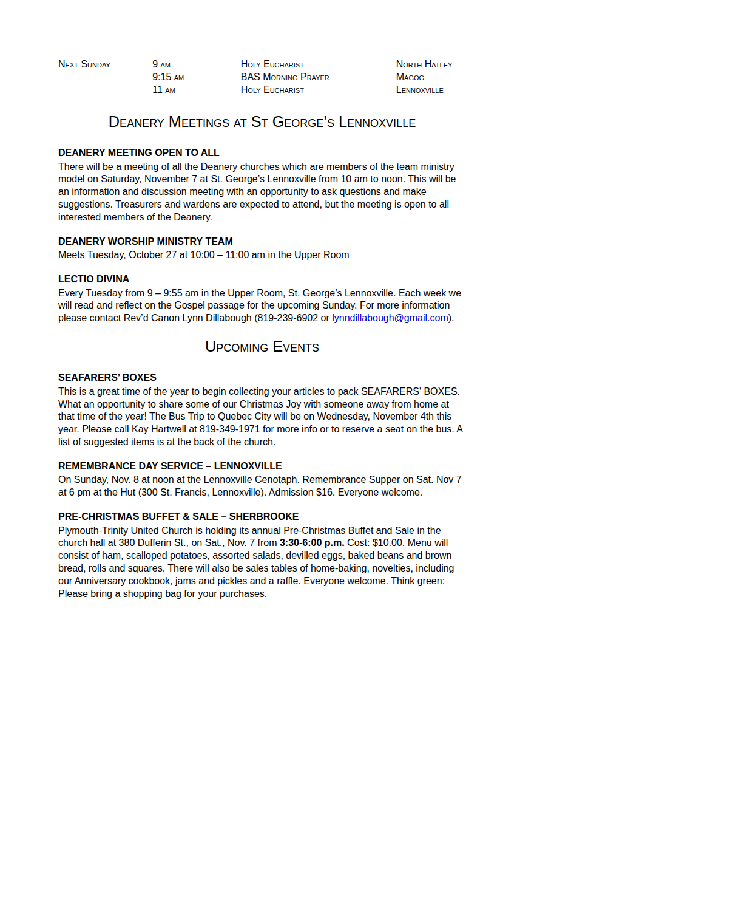| Next Sunday | 9 am | Holy Eucharist | North Hatley |
| | 9:15 am | BAS Morning Prayer | Magog |
| | 11 am | Holy Eucharist | Lennoxville |
Deanery Meetings at St George’s Lennoxville
DEANERY MEETING OPEN TO ALL
There will be a meeting of all the Deanery churches which are members of the team ministry model on Saturday, November 7 at St. George’s Lennoxville from 10 am to noon. This will be an information and discussion meeting with an opportunity to ask questions and make suggestions. Treasurers and wardens are expected to attend, but the meeting is open to all interested members of the Deanery.
DEANERY WORSHIP MINISTRY TEAM
Meets Tuesday, October 27 at 10:00 – 11:00 am in the Upper Room
LECTIO DIVINA
Every Tuesday from 9 – 9:55 am in the Upper Room, St. George’s Lennoxville. Each week we will read and reflect on the Gospel passage for the upcoming Sunday. For more information please contact Rev’d Canon Lynn Dillabough (819-239-6902 or lynndillabough@gmail.com).
Upcoming Events
SEAFARERS’ BOXES
This is a great time of the year to begin collecting your articles to pack SEAFARERS' BOXES. What an opportunity to share some of our Christmas Joy with someone away from home at that time of the year! The Bus Trip to Quebec City will be on Wednesday, November 4th this year. Please call Kay Hartwell at 819-349-1971 for more info or to reserve a seat on the bus. A list of suggested items is at the back of the church.
REMEMBRANCE DAY SERVICE – LENNOXVILLE
On Sunday, Nov. 8 at noon at the Lennoxville Cenotaph. Remembrance Supper on Sat. Nov 7 at 6 pm at the Hut (300 St. Francis, Lennoxville). Admission $16. Everyone welcome.
PRE-CHRISTMAS BUFFET & SALE – SHERBROOKE
Plymouth-Trinity United Church is holding its annual Pre-Christmas Buffet and Sale in the church hall at 380 Dufferin St., on Sat., Nov. 7 from 3:30-6:00 p.m. Cost: $10.00. Menu will consist of ham, scalloped potatoes, assorted salads, devilled eggs, baked beans and brown bread, rolls and squares. There will also be sales tables of home-baking, novelties, including our Anniversary cookbook, jams and pickles and a raffle. Everyone welcome. Think green: Please bring a shopping bag for your purchases.